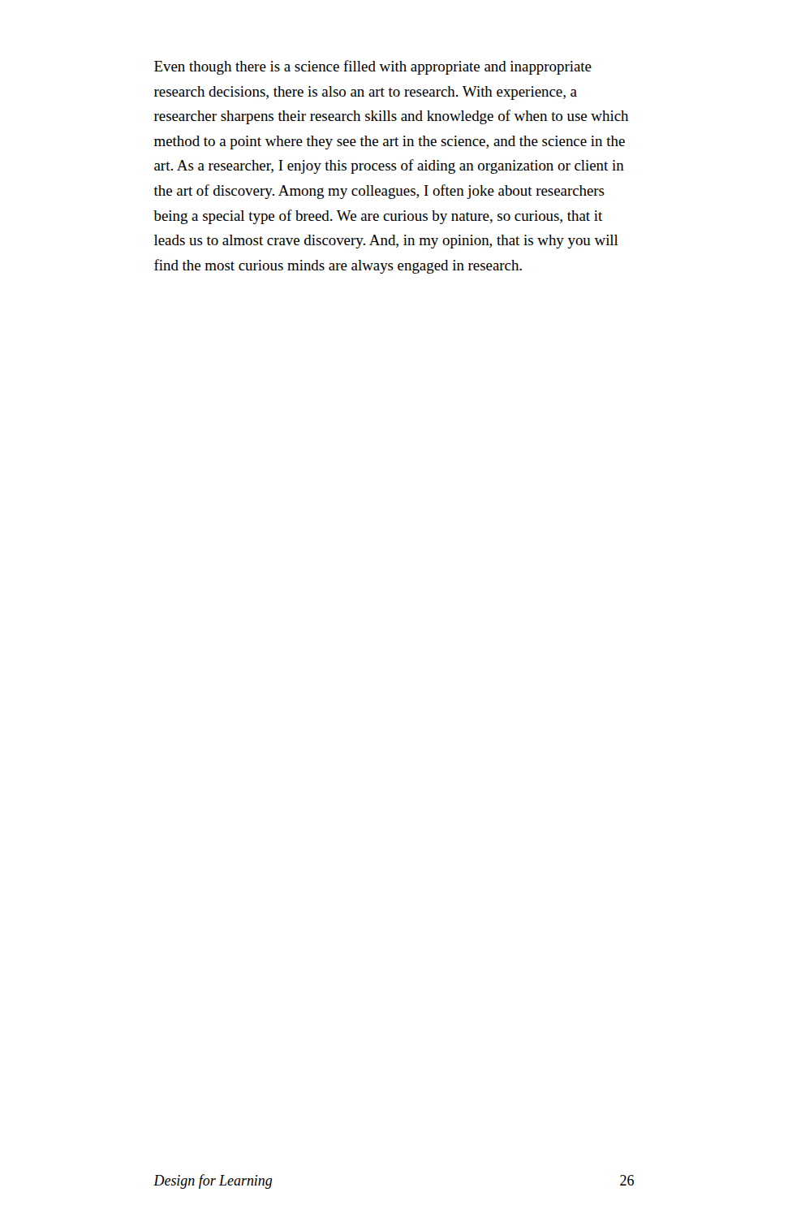Even though there is a science filled with appropriate and inappropriate research decisions, there is also an art to research. With experience, a researcher sharpens their research skills and knowledge of when to use which method to a point where they see the art in the science, and the science in the art. As a researcher, I enjoy this process of aiding an organization or client in the art of discovery. Among my colleagues, I often joke about researchers being a special type of breed. We are curious by nature, so curious, that it leads us to almost crave discovery. And, in my opinion, that is why you will find the most curious minds are always engaged in research.
Design for Learning 26